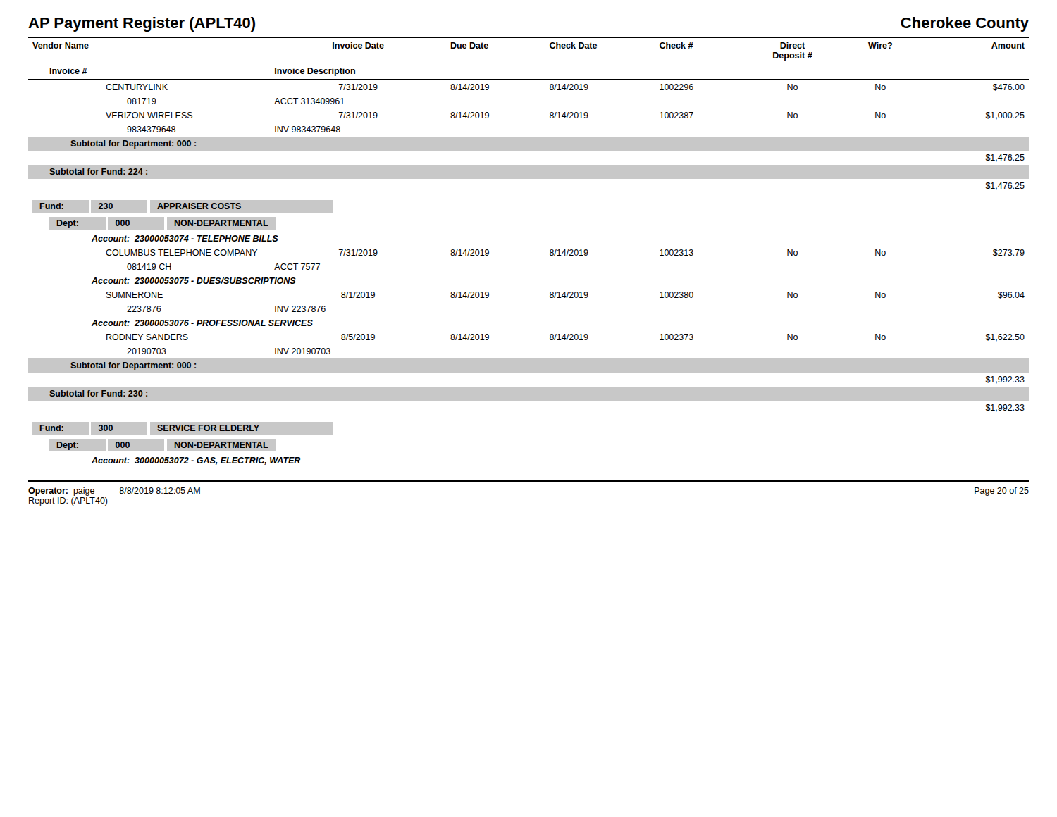AP Payment Register (APLT40)
Cherokee County
| Vendor Name | Invoice Date | Due Date | Check Date | Check # | Direct Deposit # | Wire? | Amount |
| --- | --- | --- | --- | --- | --- | --- | --- |
| Invoice # | Invoice Description | | | | | | |
| CENTURYLINK | 7/31/2019 | 8/14/2019 | 8/14/2019 | 1002296 | No | No | $476.00 |
| 081719 | ACCT 313409961 | | | | | | |
| VERIZON WIRELESS | 7/31/2019 | 8/14/2019 | 8/14/2019 | 1002387 | No | No | $1,000.25 |
| 9834379648 | INV 9834379648 | | | | | | |
| Subtotal for Department: 000 : | |
| | $1,476.25 |
| Subtotal for Fund: 224 : | |
| | $1,476.25 |
| Fund: 230 APPRAISER COSTS |
| Dept: 000 NON-DEPARTMENTAL |
| Account: 23000053074 - TELEPHONE BILLS |
| COLUMBUS TELEPHONE COMPANY | 7/31/2019 | 8/14/2019 | 8/14/2019 | 1002313 | No | No | $273.79 |
| 081419 CH | ACCT 7577 | | | | | | |
| Account: 23000053075 - DUES/SUBSCRIPTIONS |
| SUMNERONE | 8/1/2019 | 8/14/2019 | 8/14/2019 | 1002380 | No | No | $96.04 |
| 2237876 | INV 2237876 | | | | | | |
| Account: 23000053076 - PROFESSIONAL SERVICES |
| RODNEY SANDERS | 8/5/2019 | 8/14/2019 | 8/14/2019 | 1002373 | No | No | $1,622.50 |
| 20190703 | INV 20190703 | | | | | | |
| Subtotal for Department: 000 : | |
| | $1,992.33 |
| Subtotal for Fund: 230 : | |
| | $1,992.33 |
| Fund: 300 SERVICE FOR ELDERLY |
| Dept: 000 NON-DEPARTMENTAL |
| Account: 30000053072 - GAS, ELECTRIC, WATER |
Operator: paige 8/8/2019 8:12:05 AM
Report ID: (APLT40)
Page 20 of 25